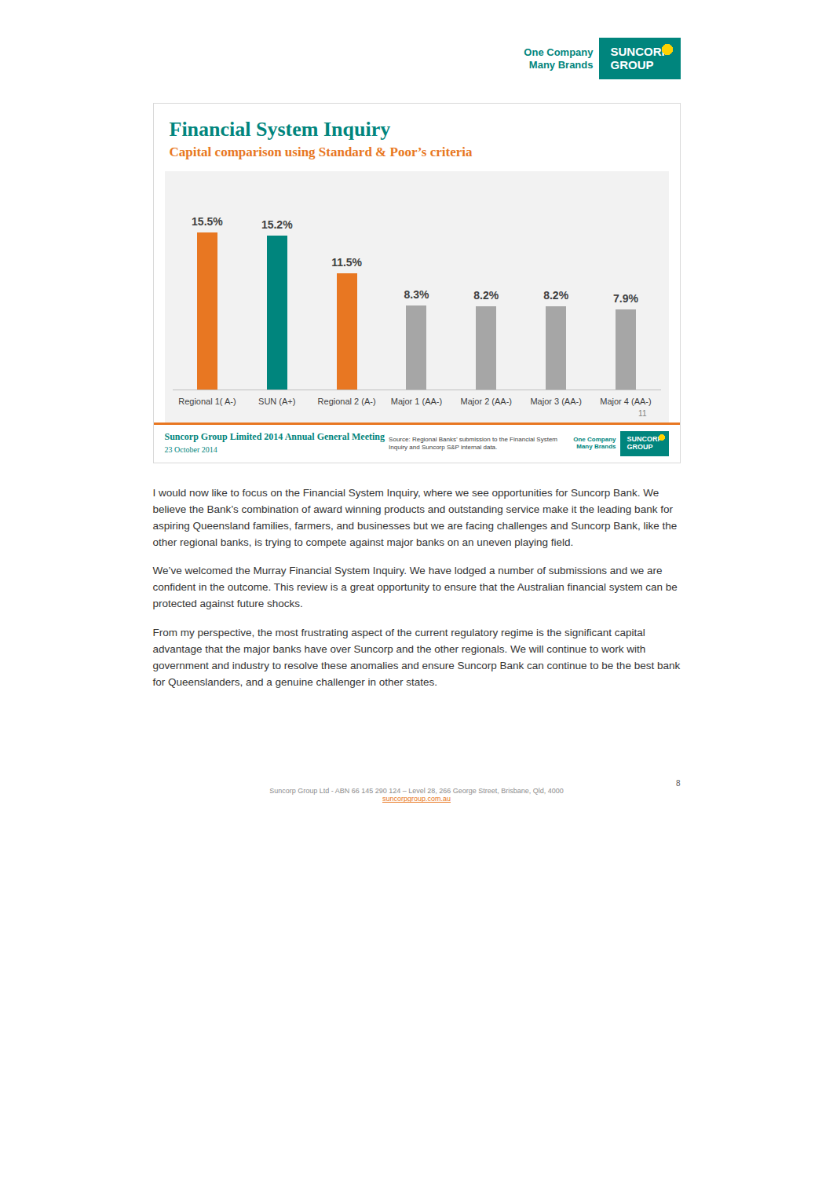One Company
Many Brands
SUNCORP
GROUP
Financial System Inquiry
Capital comparison using Standard & Poor’s criteria
15.5%
15.2%
11.5%
8.3%
8.2%
8.2%
7.9%
Regional 1( A-)
SUN (A+)
Regional 2 (A-)
Major 1 (AA-)
Major 2 (AA-)
Major 3 (AA-)
Major 4 (AA-)
11
Suncorp Group Limited 2014 Annual General Meeting
23 October 2014
Source: Regional Banks’ submission to the Financial System Inquiry and Suncorp S&P internal data.
One Company
Many Brands
SUNCORP
GROUP
I would now like to focus on the Financial System Inquiry, where we see opportunities for Suncorp Bank. We believe the Bank’s combination of award winning products and outstanding service make it the leading bank for aspiring Queensland families, farmers, and businesses but we are facing challenges and Suncorp Bank, like the other regional banks, is trying to compete against major banks on an uneven playing field.
We’ve welcomed the Murray Financial System Inquiry. We have lodged a number of submissions and we are confident in the outcome. This review is a great opportunity to ensure that the Australian financial system can be protected against future shocks.
From my perspective, the most frustrating aspect of the current regulatory regime is the significant capital advantage that the major banks have over Suncorp and the other regionals. We will continue to work with government and industry to resolve these anomalies and ensure Suncorp Bank can continue to be the best bank for Queenslanders, and a genuine challenger in other states.
8
Suncorp Group Ltd - ABN 66 145 290 124 – Level 28, 266 George Street, Brisbane, Qld, 4000
suncorpgroup.com.au